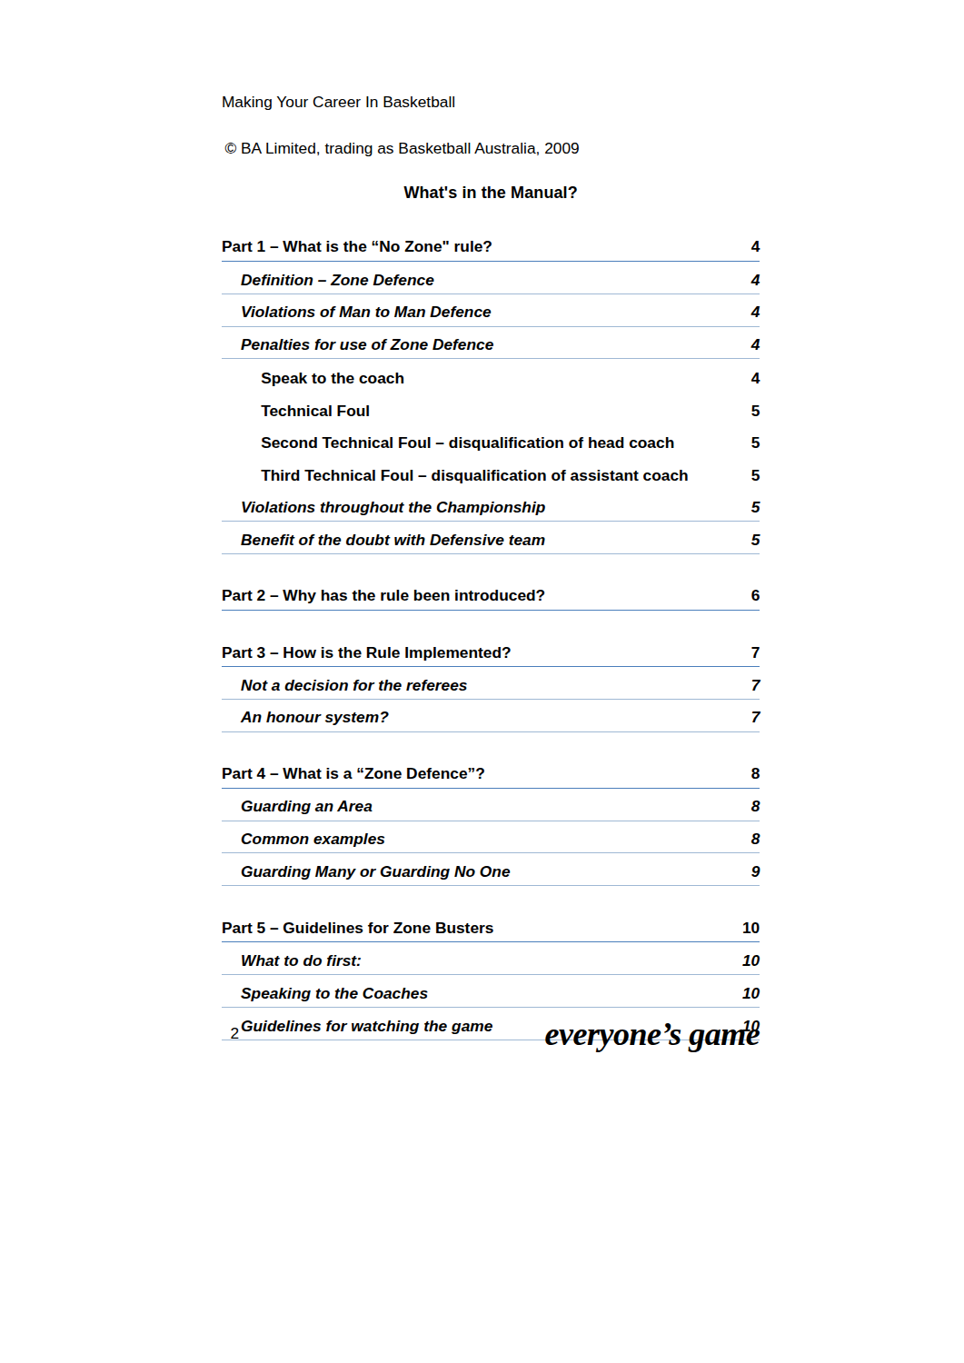Making Your Career In Basketball
© BA Limited, trading as Basketball Australia, 2009
What's in the Manual?
| Part 1 – What is the “No Zone" rule? | 4 |
| Definition – Zone Defence | 4 |
| Violations of Man to Man Defence | 4 |
| Penalties for use of Zone Defence | 4 |
| Speak to the coach | 4 |
| Technical Foul | 5 |
| Second Technical Foul – disqualification of head coach | 5 |
| Third Technical Foul – disqualification of assistant coach | 5 |
| Violations throughout the Championship | 5 |
| Benefit of the doubt with Defensive team | 5 |
| Part 2 – Why has the rule been introduced? | 6 |
| Part 3 – How is the Rule Implemented? | 7 |
| Not a decision for the referees | 7 |
| An honour system? | 7 |
| Part 4 – What is a “Zone Defence”? | 8 |
| Guarding an Area | 8 |
| Common examples | 8 |
| Guarding Many or Guarding No One | 9 |
| Part 5 – Guidelines for Zone Busters | 10 |
| What to do first: | 10 |
| Speaking to the Coaches | 10 |
| Guidelines for watching the game | 10 |
2
everyone’s game